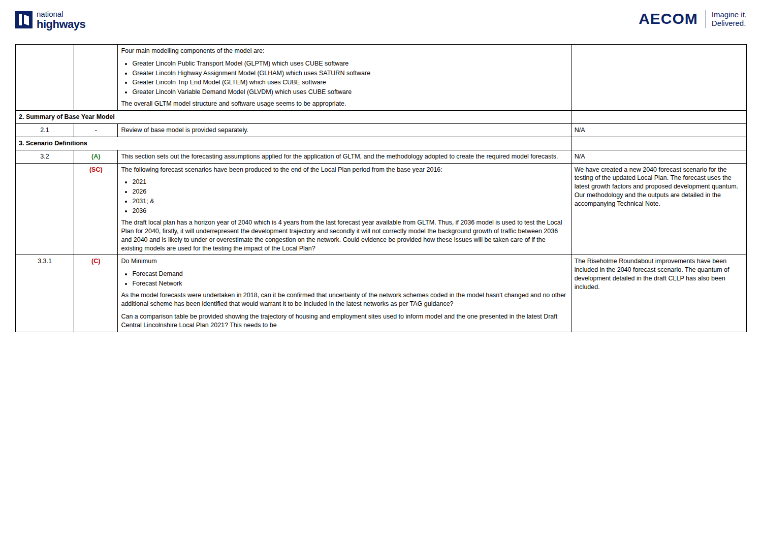national
highways
AECOM
Imagine it.
Delivered.
| | | Four main modelling components of the model are: Greater Lincoln Public Transport Model (GLPTM) which uses CUBE software Greater Lincoln Highway Assignment Model (GLHAM) which uses SATURN software Greater Lincoln Trip End Model (GLTEM) which uses CUBE software Greater Lincoln Variable Demand Model (GLVDM) which uses CUBE software The overall GLTM model structure and software usage seems to be appropriate. | |
| 2. Summary of Base Year Model | |
| 2.1 | - | Review of base model is provided separately. | N/A |
| 3. Scenario Definitions | |
| 3.2 | (A) | This section sets out the forecasting assumptions applied for the application of GLTM, and the methodology adopted to create the required model forecasts. | N/A |
| | (SC) | The following forecast scenarios have been produced to the end of the Local Plan period from the base year 2016: 2021 2026 2031; & 2036 The draft local plan has a horizon year of 2040 which is 4 years from the last forecast year available from GLTM. Thus, if 2036 model is used to test the Local Plan for 2040, firstly, it will underrepresent the development trajectory and secondly it will not correctly model the background growth of traffic between 2036 and 2040 and is likely to under or overestimate the congestion on the network. Could evidence be provided how these issues will be taken care of if the existing models are used for the testing the impact of the Local Plan? | We have created a new 2040 forecast scenario for the testing of the updated Local Plan. The forecast uses the latest growth factors and proposed development quantum. Our methodology and the outputs are detailed in the accompanying Technical Note. |
| 3.3.1 | (C) | Do Minimum Forecast Demand Forecast Network As the model forecasts were undertaken in 2018, can it be confirmed that uncertainty of the network schemes coded in the model hasn't changed and no other additional scheme has been identified that would warrant it to be included in the latest networks as per TAG guidance? Can a comparison table be provided showing the trajectory of housing and employment sites used to inform model and the one presented in the latest Draft Central Lincolnshire Local Plan 2021? This needs to be | The Riseholme Roundabout improvements have been included in the 2040 forecast scenario. The quantum of development detailed in the draft CLLP has also been included. |